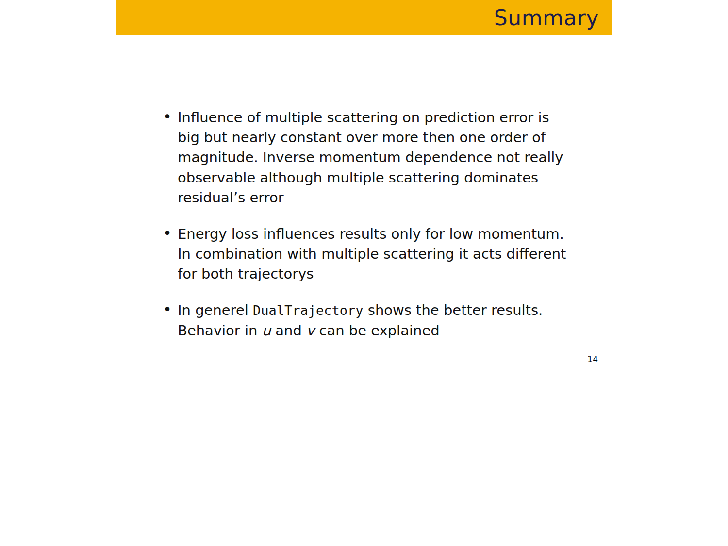Summary
Influence of multiple scattering on prediction error is big but nearly constant over more then one order of magnitude. Inverse momentum dependence not really observable although multiple scattering dominates residual’s error
Energy loss influences results only for low momentum. In combination with multiple scattering it acts different for both trajectorys
In generel DualTrajectory shows the better results. Behavior in u and v can be explained
14